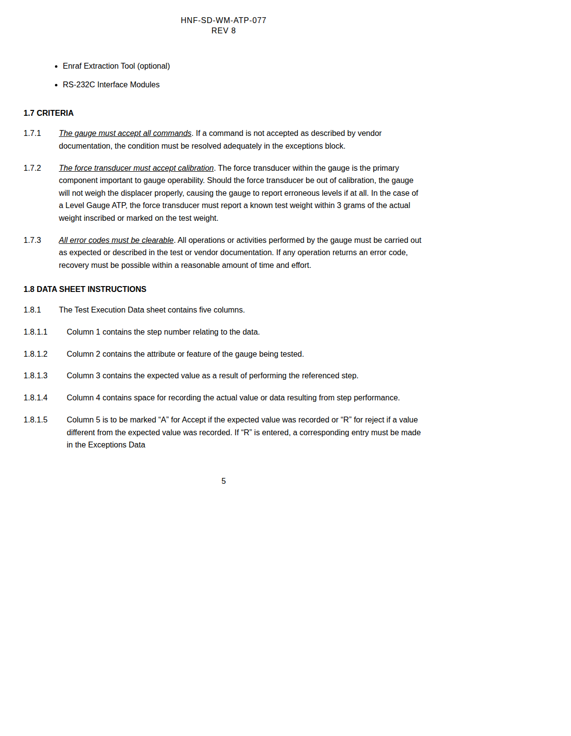HNF-SD-WM-ATP-077
REV 8
Enraf Extraction Tool (optional)
RS-232C Interface Modules
1.7 CRITERIA
1.7.1
The gauge must accept all commands. If a command is not accepted as described by vendor documentation, the condition must be resolved adequately in the exceptions block.
1.7.2
The force transducer must accept calibration. The force transducer within the gauge is the primary component important to gauge operability. Should the force transducer be out of calibration, the gauge will not weigh the displacer properly, causing the gauge to report erroneous levels if at all. In the case of a Level Gauge ATP, the force transducer must report a known test weight within 3 grams of the actual weight inscribed or marked on the test weight.
1.7.3
All error codes must be clearable. All operations or activities performed by the gauge must be carried out as expected or described in the test or vendor documentation. If any operation returns an error code, recovery must be possible within a reasonable amount of time and effort.
1.8 DATA SHEET INSTRUCTIONS
1.8.1
The Test Execution Data sheet contains five columns.
1.8.1.1
Column 1 contains the step number relating to the data.
1.8.1.2
Column 2 contains the attribute or feature of the gauge being tested.
1.8.1.3
Column 3 contains the expected value as a result of performing the referenced step.
1.8.1.4
Column 4 contains space for recording the actual value or data resulting from step performance.
1.8.1.5
Column 5 is to be marked “A” for Accept if the expected value was recorded or “R” for reject if a value different from the expected value was recorded. If “R” is entered, a corresponding entry must be made in the Exceptions Data
5